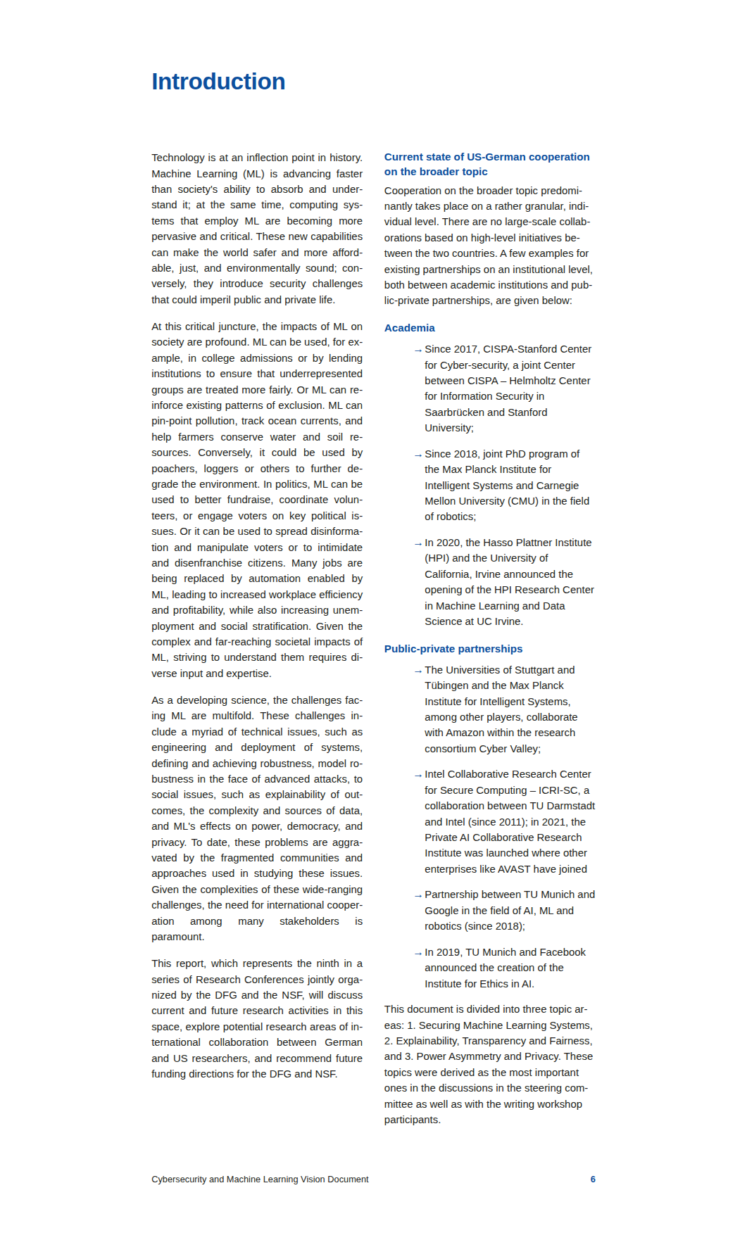Introduction
Technology is at an inflection point in history. Machine Learning (ML) is advancing faster than society's ability to absorb and understand it; at the same time, computing systems that employ ML are becoming more pervasive and critical. These new capabilities can make the world safer and more affordable, just, and environmentally sound; conversely, they introduce security challenges that could imperil public and private life.
At this critical juncture, the impacts of ML on society are profound. ML can be used, for example, in college admissions or by lending institutions to ensure that underrepresented groups are treated more fairly. Or ML can reinforce existing patterns of exclusion. ML can pin-point pollution, track ocean currents, and help farmers conserve water and soil resources. Conversely, it could be used by poachers, loggers or others to further degrade the environment. In politics, ML can be used to better fundraise, coordinate volunteers, or engage voters on key political issues. Or it can be used to spread disinformation and manipulate voters or to intimidate and disenfranchise citizens. Many jobs are being replaced by automation enabled by ML, leading to increased workplace efficiency and profitability, while also increasing unemployment and social stratification. Given the complex and far-reaching societal impacts of ML, striving to understand them requires diverse input and expertise.
As a developing science, the challenges facing ML are multifold. These challenges include a myriad of technical issues, such as engineering and deployment of systems, defining and achieving robustness, model robustness in the face of advanced attacks, to social issues, such as explainability of outcomes, the complexity and sources of data, and ML's effects on power, democracy, and privacy. To date, these problems are aggravated by the fragmented communities and approaches used in studying these issues. Given the complexities of these wide-ranging challenges, the need for international cooperation among many stakeholders is paramount.
This report, which represents the ninth in a series of Research Conferences jointly organized by the DFG and the NSF, will discuss current and future research activities in this space, explore potential research areas of international collaboration between German and US researchers, and recommend future funding directions for the DFG and NSF.
Current state of US-German cooperation on the broader topic
Cooperation on the broader topic predominantly takes place on a rather granular, individual level. There are no large-scale collaborations based on high-level initiatives between the two countries. A few examples for existing partnerships on an institutional level, both between academic institutions and public-private partnerships, are given below:
Academia
Since 2017, CISPA-Stanford Center for Cyber-security, a joint Center between CISPA – Helmholtz Center for Information Security in Saarbrücken and Stanford University;
Since 2018, joint PhD program of the Max Planck Institute for Intelligent Systems and Carnegie Mellon University (CMU) in the field of robotics;
In 2020, the Hasso Plattner Institute (HPI) and the University of California, Irvine announced the opening of the HPI Research Center in Machine Learning and Data Science at UC Irvine.
Public-private partnerships
The Universities of Stuttgart and Tübingen and the Max Planck Institute for Intelligent Systems, among other players, collaborate with Amazon within the research consortium Cyber Valley;
Intel Collaborative Research Center for Secure Computing – ICRI-SC, a collaboration between TU Darmstadt and Intel (since 2011); in 2021, the Private AI Collaborative Research Institute was launched where other enterprises like AVAST have joined
Partnership between TU Munich and Google in the field of AI, ML and robotics (since 2018);
In 2019, TU Munich and Facebook announced the creation of the Institute for Ethics in AI.
This document is divided into three topic areas: 1. Securing Machine Learning Systems, 2. Explainability, Transparency and Fairness, and 3. Power Asymmetry and Privacy. These topics were derived as the most important ones in the discussions in the steering committee as well as with the writing workshop participants.
Cybersecurity and Machine Learning Vision Document 6